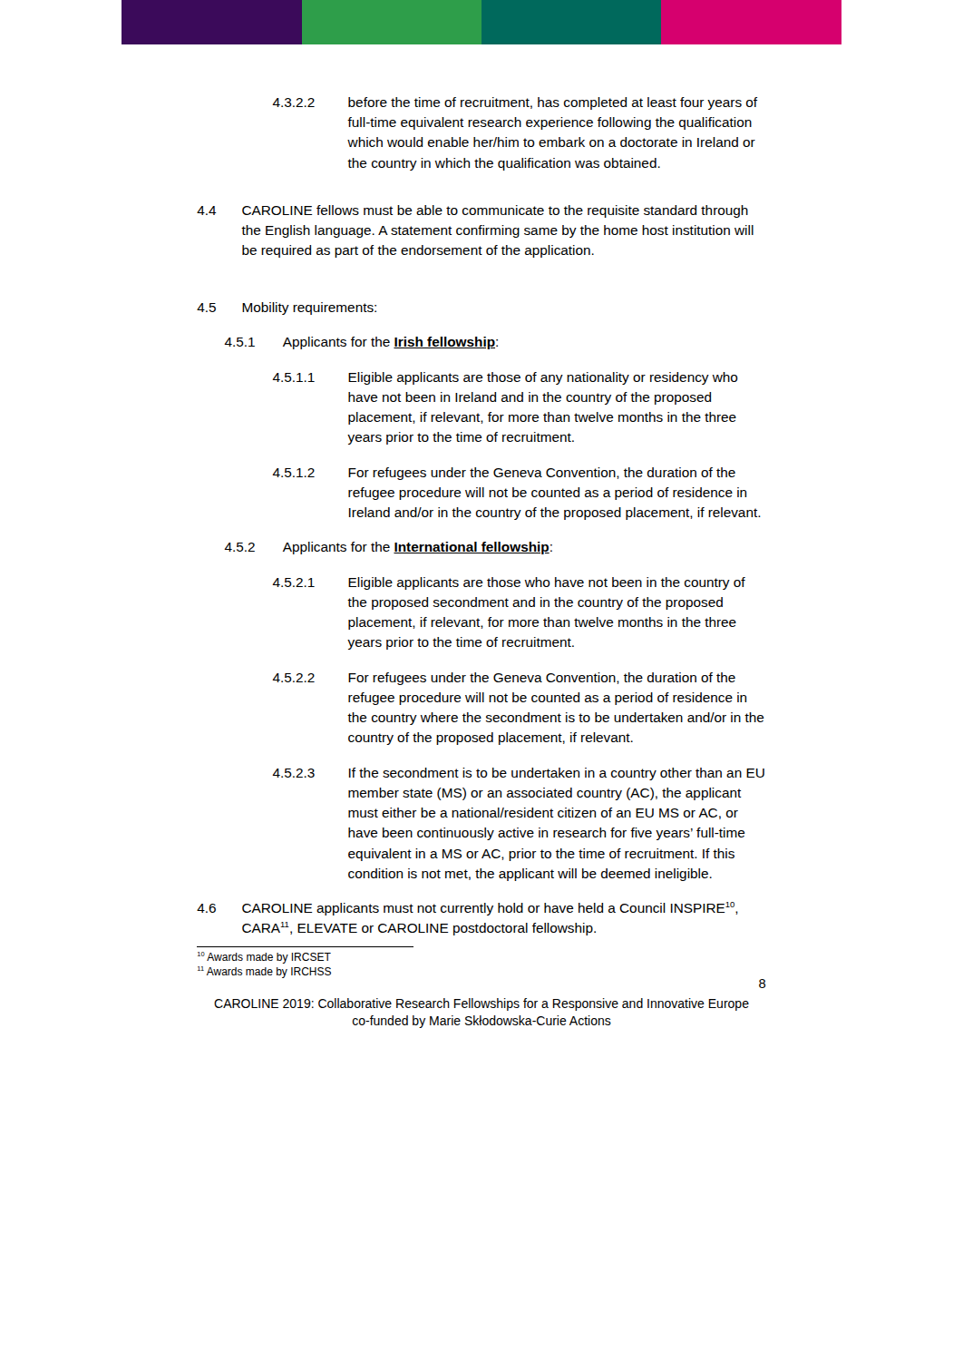4.3.2.2
before the time of recruitment, has completed at least four years of full-time equivalent research experience following the qualification which would enable her/him to embark on a doctorate in Ireland or the country in which the qualification was obtained.
4.4
CAROLINE fellows must be able to communicate to the requisite standard through the English language. A statement confirming same by the home host institution will be required as part of the endorsement of the application.
4.5
Mobility requirements:
4.5.1
Applicants for the Irish fellowship:
4.5.1.1
Eligible applicants are those of any nationality or residency who have not been in Ireland and in the country of the proposed placement, if relevant, for more than twelve months in the three years prior to the time of recruitment.
4.5.1.2
For refugees under the Geneva Convention, the duration of the refugee procedure will not be counted as a period of residence in Ireland and/or in the country of the proposed placement, if relevant.
4.5.2
Applicants for the International fellowship:
4.5.2.1
Eligible applicants are those who have not been in the country of the proposed secondment and in the country of the proposed placement, if relevant, for more than twelve months in the three years prior to the time of recruitment.
4.5.2.2
For refugees under the Geneva Convention, the duration of the refugee procedure will not be counted as a period of residence in the country where the secondment is to be undertaken and/or in the country of the proposed placement, if relevant.
4.5.2.3
If the secondment is to be undertaken in a country other than an EU member state (MS) or an associated country (AC), the applicant must either be a national/resident citizen of an EU MS or AC, or have been continuously active in research for five years’ full-time equivalent in a MS or AC, prior to the time of recruitment. If this condition is not met, the applicant will be deemed ineligible.
4.6
CAROLINE applicants must not currently hold or have held a Council INSPIRE10, CARA11, ELEVATE or CAROLINE postdoctoral fellowship.
10 Awards made by IRCSET
11 Awards made by IRCHSS
8
CAROLINE 2019: Collaborative Research Fellowships for a Responsive and Innovative Europe
co-funded by Marie Skłodowska-Curie Actions